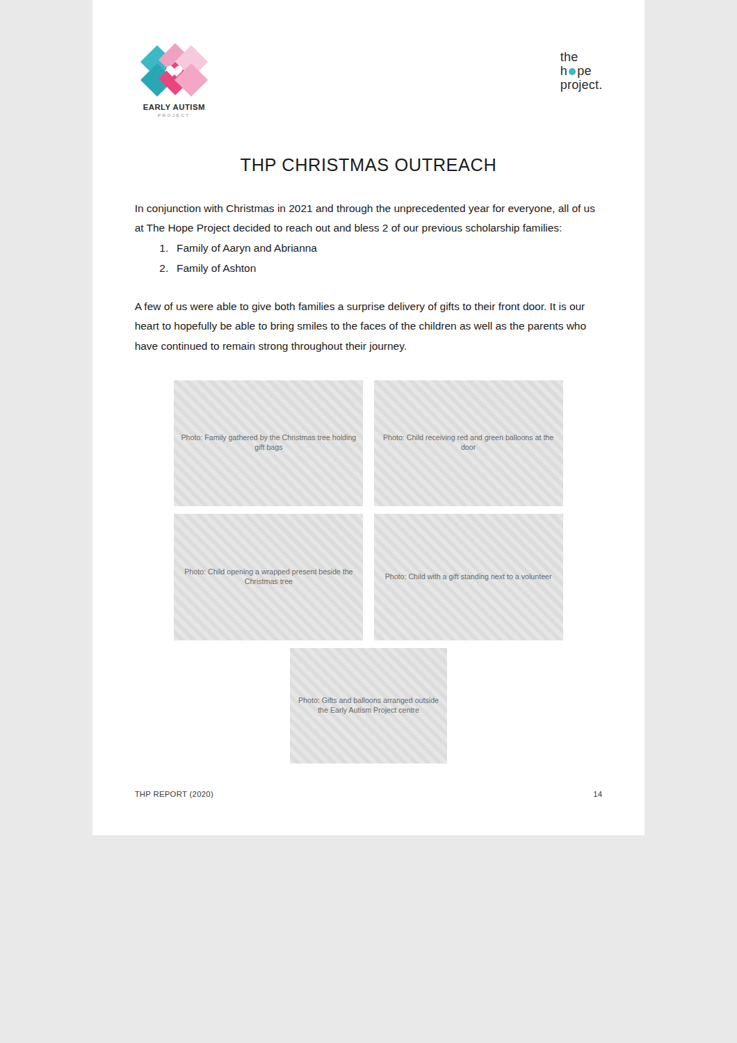EARLY AUTISM
PROJECT
the
h pe
project.
THP CHRISTMAS OUTREACH
In conjunction with Christmas in 2021 and through the unprecedented year for everyone, all of us at The Hope Project decided to reach out and bless 2 of our previous scholarship families:
Family of Aaryn and Abrianna
Family of Ashton
A few of us were able to give both families a surprise delivery of gifts to their front door. It is our heart to hopefully be able to bring smiles to the faces of the children as well as the parents who have continued to remain strong throughout their journey.
Photo: Family gathered by the Christmas tree holding gift bags
Photo: Child receiving red and green balloons at the door
Photo: Child opening a wrapped present beside the Christmas tree
Photo: Child with a gift standing next to a volunteer
Photo: Gifts and balloons arranged outside the Early Autism Project centre
THP REPORT (2020) 14